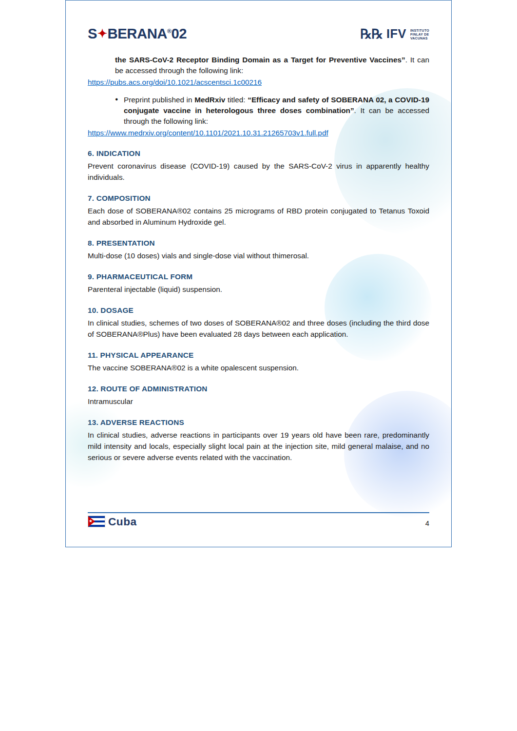S✦BERANA®02
℞℞ IFV INSTITUTO
FINLAY DE
VACUNAS
the SARS-CoV-2 Receptor Binding Domain as a Target for Preventive Vaccines”. It can be accessed through the following link:
https://pubs.acs.org/doi/10.1021/acscentsci.1c00216
Preprint published in MedRxiv titled: “Efficacy and safety of SOBERANA 02, a COVID-19 conjugate vaccine in heterologous three doses combination”. It can be accessed through the following link:
https://www.medrxiv.org/content/10.1101/2021.10.31.21265703v1.full.pdf
6. INDICATION
Prevent coronavirus disease (COVID-19) caused by the SARS-CoV-2 virus in apparently healthy individuals.
7. COMPOSITION
Each dose of SOBERANA®02 contains 25 micrograms of RBD protein conjugated to Tetanus Toxoid and absorbed in Aluminum Hydroxide gel.
8. PRESENTATION
Multi-dose (10 doses) vials and single-dose vial without thimerosal.
9. PHARMACEUTICAL FORM
Parenteral injectable (liquid) suspension.
10. DOSAGE
In clinical studies, schemes of two doses of SOBERANA®02 and three doses (including the third dose of SOBERANA®Plus) have been evaluated 28 days between each application.
11. PHYSICAL APPEARANCE
The vaccine SOBERANA®02 is a white opalescent suspension.
12. ROUTE OF ADMINISTRATION
Intramuscular
13. ADVERSE REACTIONS
In clinical studies, adverse reactions in participants over 19 years old have been rare, predominantly mild intensity and locals, especially slight local pain at the injection site, mild general malaise, and no serious or severe adverse events related with the vaccination.
Cuba
4